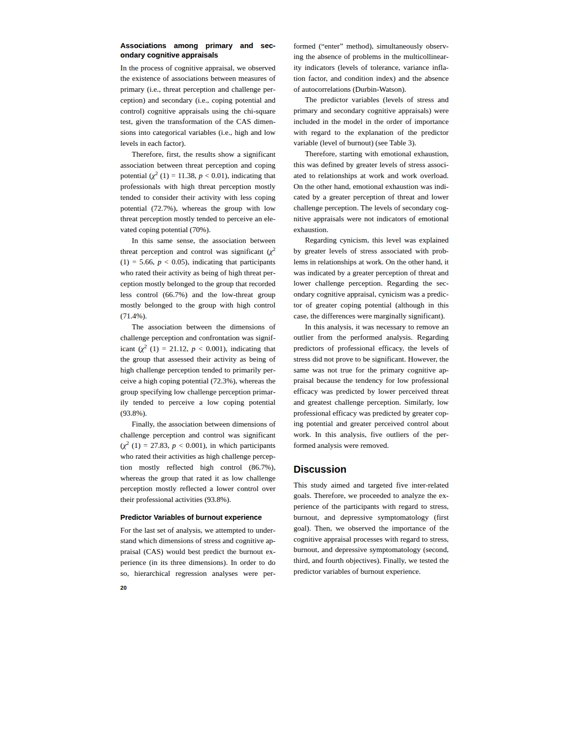Associations among primary and secondary cognitive appraisals
In the process of cognitive appraisal, we observed the existence of associations between measures of primary (i.e., threat perception and challenge perception) and secondary (i.e., coping potential and control) cognitive appraisals using the chi-square test, given the transformation of the CAS dimensions into categorical variables (i.e., high and low levels in each factor).
Therefore, first, the results show a significant association between threat perception and coping potential (χ2 (1) = 11.38, p < 0.01), indicating that professionals with high threat perception mostly tended to consider their activity with less coping potential (72.7%), whereas the group with low threat perception mostly tended to perceive an elevated coping potential (70%).
In this same sense, the association between threat perception and control was significant (χ2 (1) = 5.66, p < 0.05), indicating that participants who rated their activity as being of high threat perception mostly belonged to the group that recorded less control (66.7%) and the low-threat group mostly belonged to the group with high control (71.4%).
The association between the dimensions of challenge perception and confrontation was significant (χ2 (1) = 21.12, p < 0.001), indicating that the group that assessed their activity as being of high challenge perception tended to primarily perceive a high coping potential (72.3%), whereas the group specifying low challenge perception primarily tended to perceive a low coping potential (93.8%).
Finally, the association between dimensions of challenge perception and control was significant (χ2 (1) = 27.83, p < 0.001), in which participants who rated their activities as high challenge perception mostly reflected high control (86.7%), whereas the group that rated it as low challenge perception mostly reflected a lower control over their professional activities (93.8%).
Predictor Variables of burnout experience
For the last set of analysis, we attempted to understand which dimensions of stress and cognitive appraisal (CAS) would best predict the burnout experience (in its three dimensions). In order to do so, hierarchical regression analyses were performed (“enter” method), simultaneously observing the absence of problems in the multicollinearity indicators (levels of tolerance, variance inflation factor, and condition index) and the absence of autocorrelations (Durbin-Watson).
The predictor variables (levels of stress and primary and secondary cognitive appraisals) were included in the model in the order of importance with regard to the explanation of the predictor variable (level of burnout) (see Table 3).
Therefore, starting with emotional exhaustion, this was defined by greater levels of stress associated to relationships at work and work overload. On the other hand, emotional exhaustion was indicated by a greater perception of threat and lower challenge perception. The levels of secondary cognitive appraisals were not indicators of emotional exhaustion.
Regarding cynicism, this level was explained by greater levels of stress associated with problems in relationships at work. On the other hand, it was indicated by a greater perception of threat and lower challenge perception. Regarding the secondary cognitive appraisal, cynicism was a predictor of greater coping potential (although in this case, the differences were marginally significant).
In this analysis, it was necessary to remove an outlier from the performed analysis. Regarding predictors of professional efficacy, the levels of stress did not prove to be significant. However, the same was not true for the primary cognitive appraisal because the tendency for low professional efficacy was predicted by lower perceived threat and greatest challenge perception. Similarly, low professional efficacy was predicted by greater coping potential and greater perceived control about work. In this analysis, five outliers of the performed analysis were removed.
Discussion
This study aimed and targeted five inter-related goals. Therefore, we proceeded to analyze the experience of the participants with regard to stress, burnout, and depressive symptomatology (first goal). Then, we observed the importance of the cognitive appraisal processes with regard to stress, burnout, and depressive symptomatology (second, third, and fourth objectives). Finally, we tested the predictor variables of burnout experience.
20